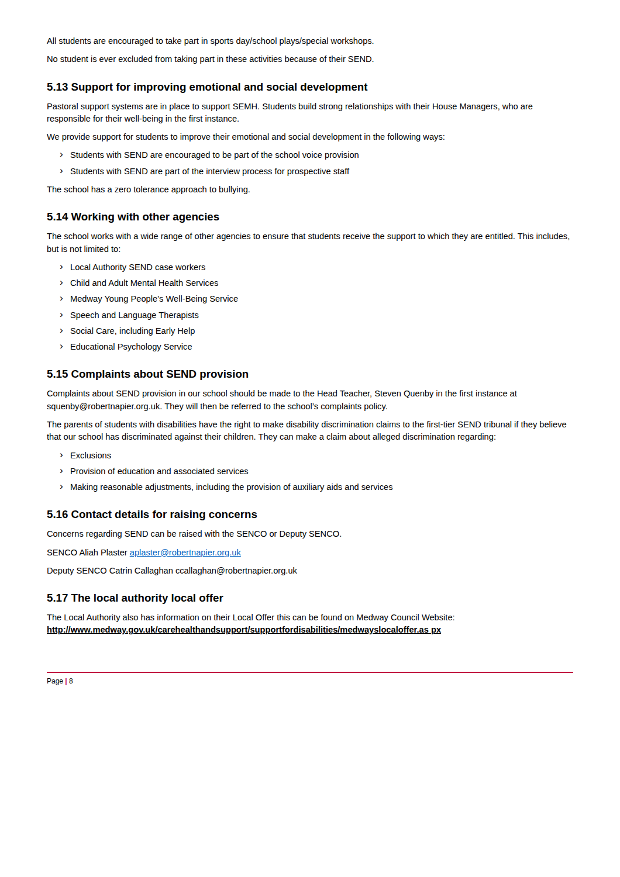All students are encouraged to take part in sports day/school plays/special workshops.
No student is ever excluded from taking part in these activities because of their SEND.
5.13 Support for improving emotional and social development
Pastoral support systems are in place to support SEMH. Students build strong relationships with their House Managers, who are responsible for their well-being in the first instance.
We provide support for students to improve their emotional and social development in the following ways:
Students with SEND are encouraged to be part of the school voice provision
Students with SEND are part of the interview process for prospective staff
The school has a zero tolerance approach to bullying.
5.14 Working with other agencies
The school works with a wide range of other agencies to ensure that students receive the support to which they are entitled. This includes, but is not limited to:
Local Authority SEND case workers
Child and Adult Mental Health Services
Medway Young People’s Well-Being Service
Speech and Language Therapists
Social Care, including Early Help
Educational Psychology Service
5.15 Complaints about SEND provision
Complaints about SEND provision in our school should be made to the Head Teacher, Steven Quenby in the first instance at squenby@robertnapier.org.uk. They will then be referred to the school’s complaints policy.
The parents of students with disabilities have the right to make disability discrimination claims to the first-tier SEND tribunal if they believe that our school has discriminated against their children. They can make a claim about alleged discrimination regarding:
Exclusions
Provision of education and associated services
Making reasonable adjustments, including the provision of auxiliary aids and services
5.16 Contact details for raising concerns
Concerns regarding SEND can be raised with the SENCO or Deputy SENCO.
SENCO Aliah Plaster aplaster@robertnapier.org.uk
Deputy SENCO Catrin Callaghan ccallaghan@robertnapier.org.uk
5.17 The local authority local offer
The Local Authority also has information on their Local Offer this can be found on Medway Council Website:
http://www.medway.gov.uk/carehealthandsupport/supportfordisabilities/medwayslocaloffer.as px
Page | 8